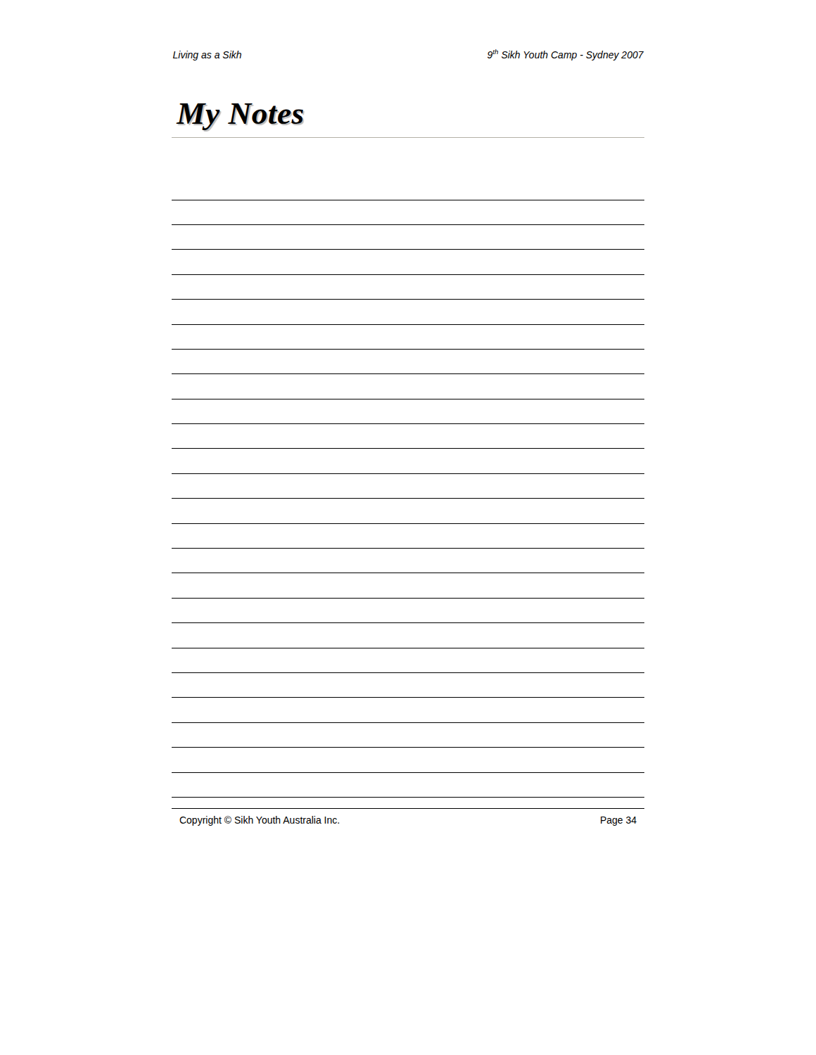Living as a Sikh 9th Sikh Youth Camp - Sydney 2007
My Notes
Copyright © Sikh Youth Australia Inc. Page 34